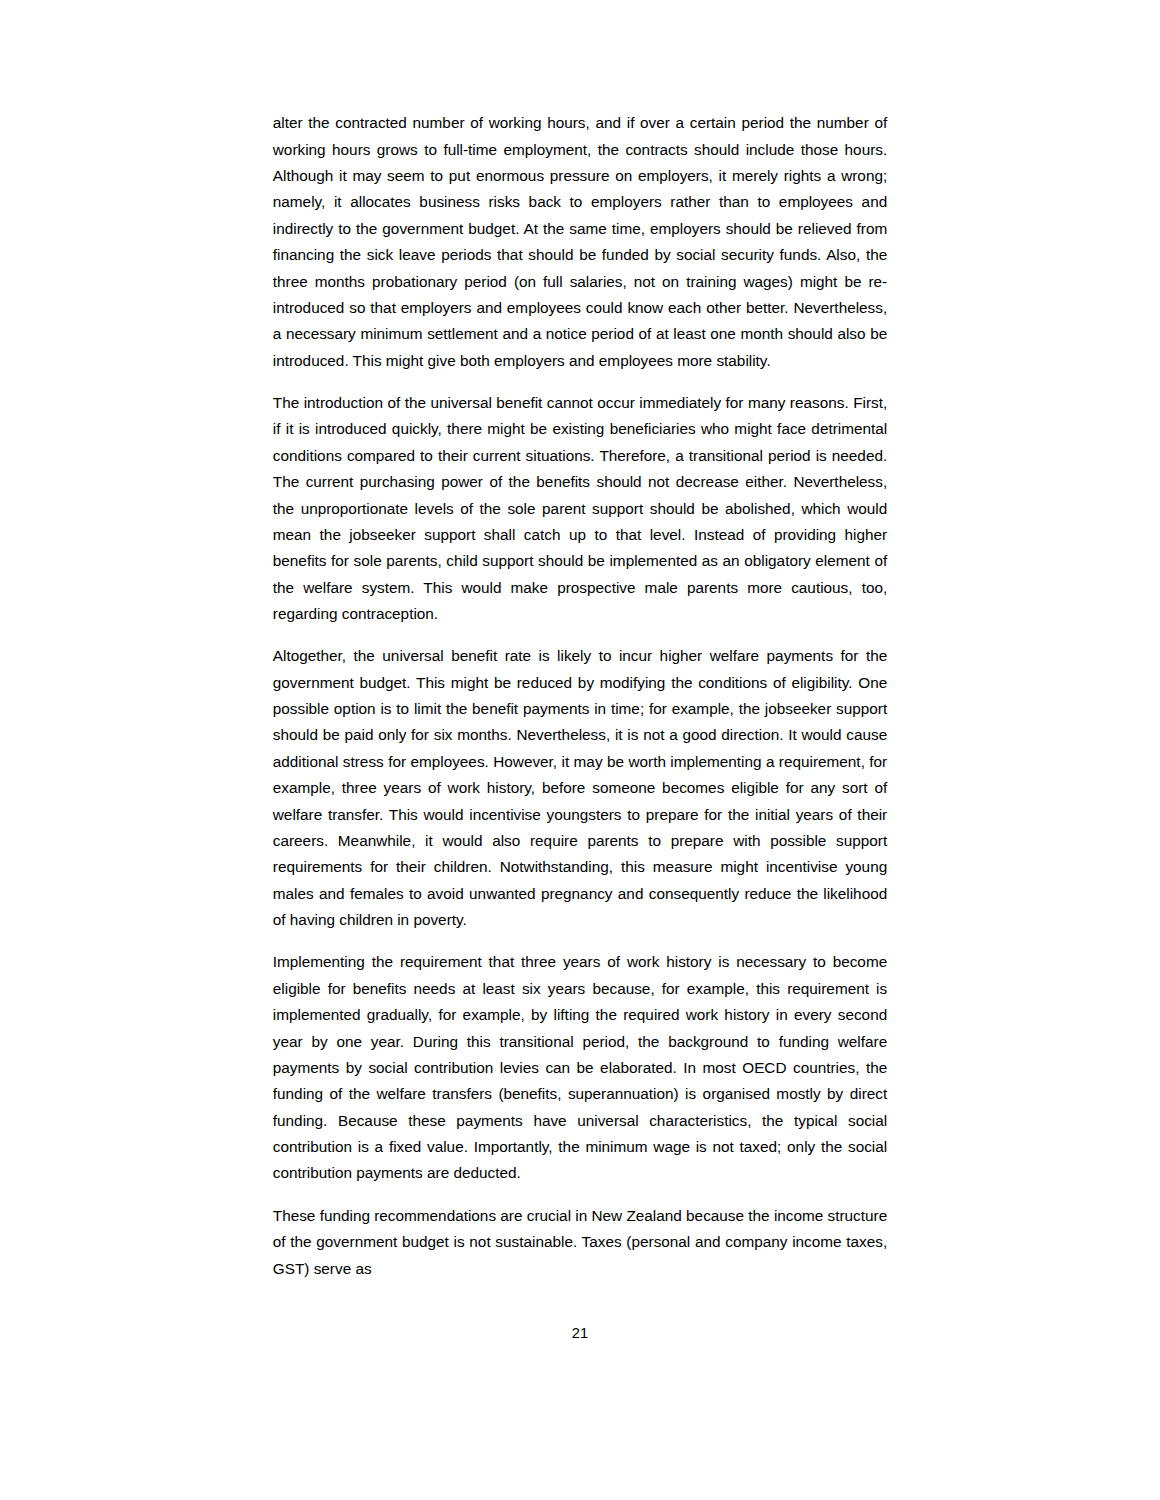alter the contracted number of working hours, and if over a certain period the number of working hours grows to full-time employment, the contracts should include those hours. Although it may seem to put enormous pressure on employers, it merely rights a wrong; namely, it allocates business risks back to employers rather than to employees and indirectly to the government budget. At the same time, employers should be relieved from financing the sick leave periods that should be funded by social security funds. Also, the three months probationary period (on full salaries, not on training wages) might be re-introduced so that employers and employees could know each other better. Nevertheless, a necessary minimum settlement and a notice period of at least one month should also be introduced. This might give both employers and employees more stability.
The introduction of the universal benefit cannot occur immediately for many reasons. First, if it is introduced quickly, there might be existing beneficiaries who might face detrimental conditions compared to their current situations. Therefore, a transitional period is needed. The current purchasing power of the benefits should not decrease either. Nevertheless, the unproportionate levels of the sole parent support should be abolished, which would mean the jobseeker support shall catch up to that level. Instead of providing higher benefits for sole parents, child support should be implemented as an obligatory element of the welfare system. This would make prospective male parents more cautious, too, regarding contraception.
Altogether, the universal benefit rate is likely to incur higher welfare payments for the government budget. This might be reduced by modifying the conditions of eligibility. One possible option is to limit the benefit payments in time; for example, the jobseeker support should be paid only for six months. Nevertheless, it is not a good direction. It would cause additional stress for employees. However, it may be worth implementing a requirement, for example, three years of work history, before someone becomes eligible for any sort of welfare transfer. This would incentivise youngsters to prepare for the initial years of their careers. Meanwhile, it would also require parents to prepare with possible support requirements for their children. Notwithstanding, this measure might incentivise young males and females to avoid unwanted pregnancy and consequently reduce the likelihood of having children in poverty.
Implementing the requirement that three years of work history is necessary to become eligible for benefits needs at least six years because, for example, this requirement is implemented gradually, for example, by lifting the required work history in every second year by one year. During this transitional period, the background to funding welfare payments by social contribution levies can be elaborated. In most OECD countries, the funding of the welfare transfers (benefits, superannuation) is organised mostly by direct funding. Because these payments have universal characteristics, the typical social contribution is a fixed value. Importantly, the minimum wage is not taxed; only the social contribution payments are deducted.
These funding recommendations are crucial in New Zealand because the income structure of the government budget is not sustainable. Taxes (personal and company income taxes, GST) serve as
21